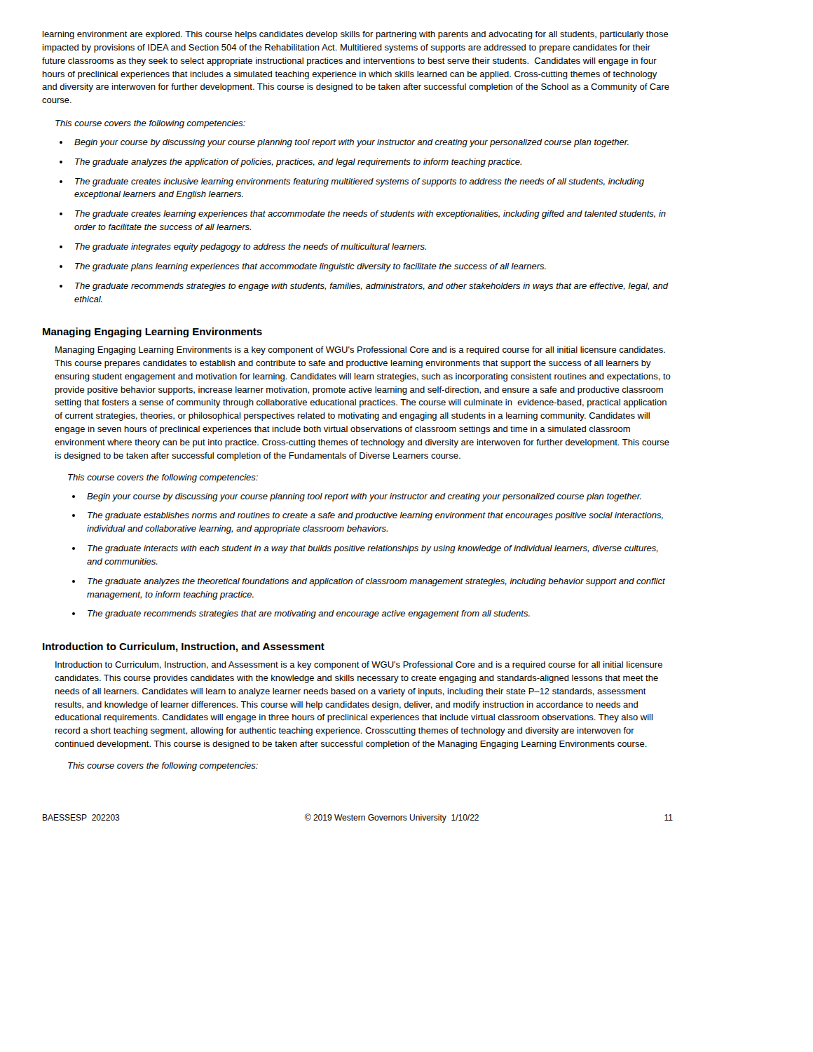learning environment are explored. This course helps candidates develop skills for partnering with parents and advocating for all students, particularly those impacted by provisions of IDEA and Section 504 of the Rehabilitation Act. Multitiered systems of supports are addressed to prepare candidates for their future classrooms as they seek to select appropriate instructional practices and interventions to best serve their students. Candidates will engage in four hours of preclinical experiences that includes a simulated teaching experience in which skills learned can be applied. Cross-cutting themes of technology and diversity are interwoven for further development. This course is designed to be taken after successful completion of the School as a Community of Care course.
This course covers the following competencies:
Begin your course by discussing your course planning tool report with your instructor and creating your personalized course plan together.
The graduate analyzes the application of policies, practices, and legal requirements to inform teaching practice.
The graduate creates inclusive learning environments featuring multitiered systems of supports to address the needs of all students, including exceptional learners and English learners.
The graduate creates learning experiences that accommodate the needs of students with exceptionalities, including gifted and talented students, in order to facilitate the success of all learners.
The graduate integrates equity pedagogy to address the needs of multicultural learners.
The graduate plans learning experiences that accommodate linguistic diversity to facilitate the success of all learners.
The graduate recommends strategies to engage with students, families, administrators, and other stakeholders in ways that are effective, legal, and ethical.
Managing Engaging Learning Environments
Managing Engaging Learning Environments is a key component of WGU's Professional Core and is a required course for all initial licensure candidates. This course prepares candidates to establish and contribute to safe and productive learning environments that support the success of all learners by ensuring student engagement and motivation for learning. Candidates will learn strategies, such as incorporating consistent routines and expectations, to provide positive behavior supports, increase learner motivation, promote active learning and self-direction, and ensure a safe and productive classroom setting that fosters a sense of community through collaborative educational practices. The course will culminate in evidence-based, practical application of current strategies, theories, or philosophical perspectives related to motivating and engaging all students in a learning community. Candidates will engage in seven hours of preclinical experiences that include both virtual observations of classroom settings and time in a simulated classroom environment where theory can be put into practice. Cross-cutting themes of technology and diversity are interwoven for further development. This course is designed to be taken after successful completion of the Fundamentals of Diverse Learners course.
This course covers the following competencies:
Begin your course by discussing your course planning tool report with your instructor and creating your personalized course plan together.
The graduate establishes norms and routines to create a safe and productive learning environment that encourages positive social interactions, individual and collaborative learning, and appropriate classroom behaviors.
The graduate interacts with each student in a way that builds positive relationships by using knowledge of individual learners, diverse cultures, and communities.
The graduate analyzes the theoretical foundations and application of classroom management strategies, including behavior support and conflict management, to inform teaching practice.
The graduate recommends strategies that are motivating and encourage active engagement from all students.
Introduction to Curriculum, Instruction, and Assessment
Introduction to Curriculum, Instruction, and Assessment is a key component of WGU's Professional Core and is a required course for all initial licensure candidates. This course provides candidates with the knowledge and skills necessary to create engaging and standards-aligned lessons that meet the needs of all learners. Candidates will learn to analyze learner needs based on a variety of inputs, including their state P–12 standards, assessment results, and knowledge of learner differences. This course will help candidates design, deliver, and modify instruction in accordance to needs and educational requirements. Candidates will engage in three hours of preclinical experiences that include virtual classroom observations. They also will record a short teaching segment, allowing for authentic teaching experience. Crosscutting themes of technology and diversity are interwoven for continued development. This course is designed to be taken after successful completion of the Managing Engaging Learning Environments course.
This course covers the following competencies:
BAESSESP 202203 © 2019 Western Governors University 1/10/22 11